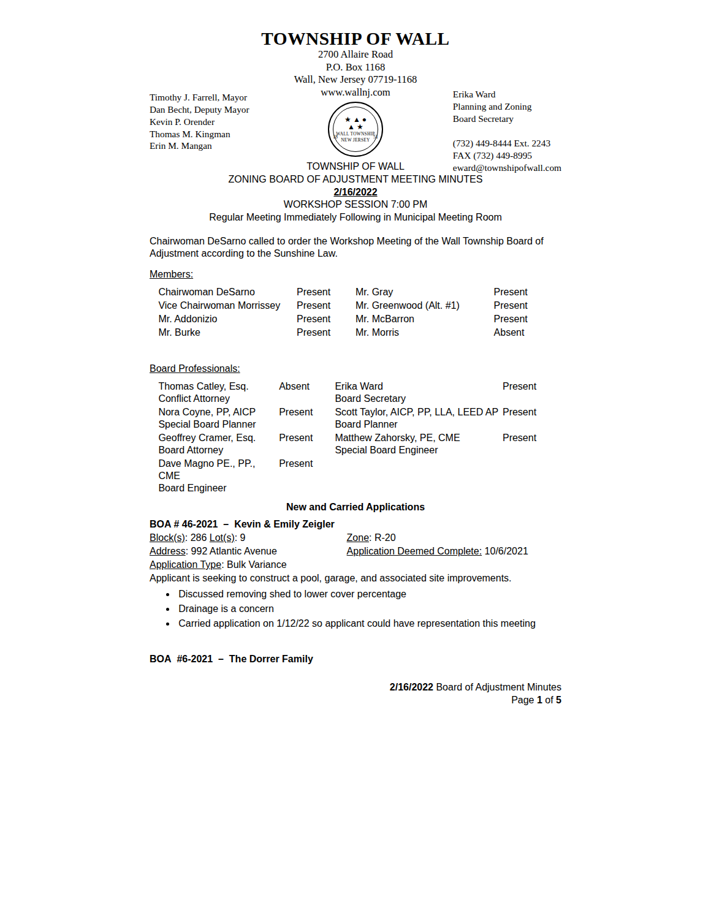TOWNSHIP OF WALL
2700 Allaire Road
P.O. Box 1168
Wall, New Jersey 07719-1168
www.wallnj.com
★ ▲ ●
▲ ★
WALL TOWNSHIP
NEW JERSEY
18 51
Timothy J. Farrell, Mayor
Dan Becht, Deputy Mayor
Kevin P. Orender
Thomas M. Kingman
Erin M. Mangan
Erika Ward
Planning and Zoning
Board Secretary
(732) 449-8444 Ext. 2243
FAX (732) 449-8995
eward@townshipofwall.com
TOWNSHIP OF WALL
ZONING BOARD OF ADJUSTMENT MEETING MINUTES
2/16/2022
WORKSHOP SESSION 7:00 PM
Regular Meeting Immediately Following in Municipal Meeting Room
Chairwoman DeSarno called to order the Workshop Meeting of the Wall Township Board of Adjustment according to the Sunshine Law.
Members:
| Chairwoman DeSarno | Present | Mr. Gray | Present |
| Vice Chairwoman Morrissey | Present | Mr. Greenwood (Alt. #1) | Present |
| Mr. Addonizio | Present | Mr. McBarron | Present |
| Mr. Burke | Present | Mr. Morris | Absent |
Board Professionals:
| Thomas Catley, Esq. Conflict Attorney | Absent | Erika Ward Board Secretary | Present |
| Nora Coyne, PP, AICP Special Board Planner | Present | Scott Taylor, AICP, PP, LLA, LEED AP Board Planner | Present |
| Geoffrey Cramer, Esq. Board Attorney | Present | Matthew Zahorsky, PE, CME Special Board Engineer | Present |
| Dave Magno PE., PP., CME Board Engineer | Present | | |
New and Carried Applications
BOA # 46-2021 – Kevin & Emily Zeigler
Block(s): 286 Lot(s): 9
Address: 992 Atlantic Avenue
Application Type: Bulk Variance
Zone: R-20
Application Deemed Complete: 10/6/2021
Applicant is seeking to construct a pool, garage, and associated site improvements.
Discussed removing shed to lower cover percentage
Drainage is a concern
Carried application on 1/12/22 so applicant could have representation this meeting
BOA #6-2021 – The Dorrer Family
2/16/2022 Board of Adjustment Minutes
Page 1 of 5